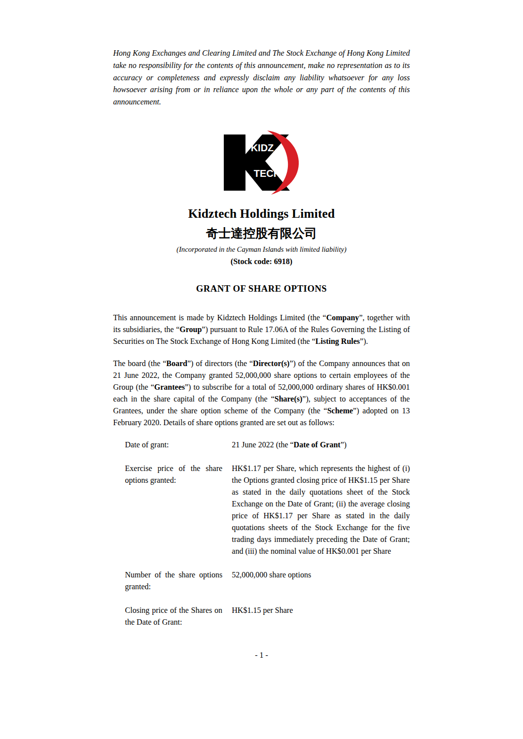Hong Kong Exchanges and Clearing Limited and The Stock Exchange of Hong Kong Limited take no responsibility for the contents of this announcement, make no representation as to its accuracy or completeness and expressly disclaim any liability whatsoever for any loss howsoever arising from or in reliance upon the whole or any part of the contents of this announcement.
KIDZ TECH
Kidztech Holdings Limited
奇士達控股有限公司
(Incorporated in the Cayman Islands with limited liability)
(Stock code: 6918)
GRANT OF SHARE OPTIONS
This announcement is made by Kidztech Holdings Limited (the “Company”, together with its subsidiaries, the “Group”) pursuant to Rule 17.06A of the Rules Governing the Listing of Securities on The Stock Exchange of Hong Kong Limited (the “Listing Rules”).
The board (the “Board”) of directors (the “Director(s)”) of the Company announces that on 21 June 2022, the Company granted 52,000,000 share options to certain employees of the Group (the “Grantees”) to subscribe for a total of 52,000,000 ordinary shares of HK$0.001 each in the share capital of the Company (the “Share(s)”), subject to acceptances of the Grantees, under the share option scheme of the Company (the “Scheme”) adopted on 13 February 2020. Details of share options granted are set out as follows:
| Date of grant: | 21 June 2022 (the “ Date of Grant ”) |
| Exercise price of the share options granted: | HK$1.17 per Share, which represents the highest of (i) the Options granted closing price of HK$1.15 per Share as stated in the daily quotations sheet of the Stock Exchange on the Date of Grant; (ii) the average closing price of HK$1.17 per Share as stated in the daily quotations sheets of the Stock Exchange for the five trading days immediately preceding the Date of Grant; and (iii) the nominal value of HK$0.001 per Share |
| Number of the share options granted: | 52,000,000 share options |
| Closing price of the Shares on the Date of Grant: | HK$1.15 per Share |
- 1 -